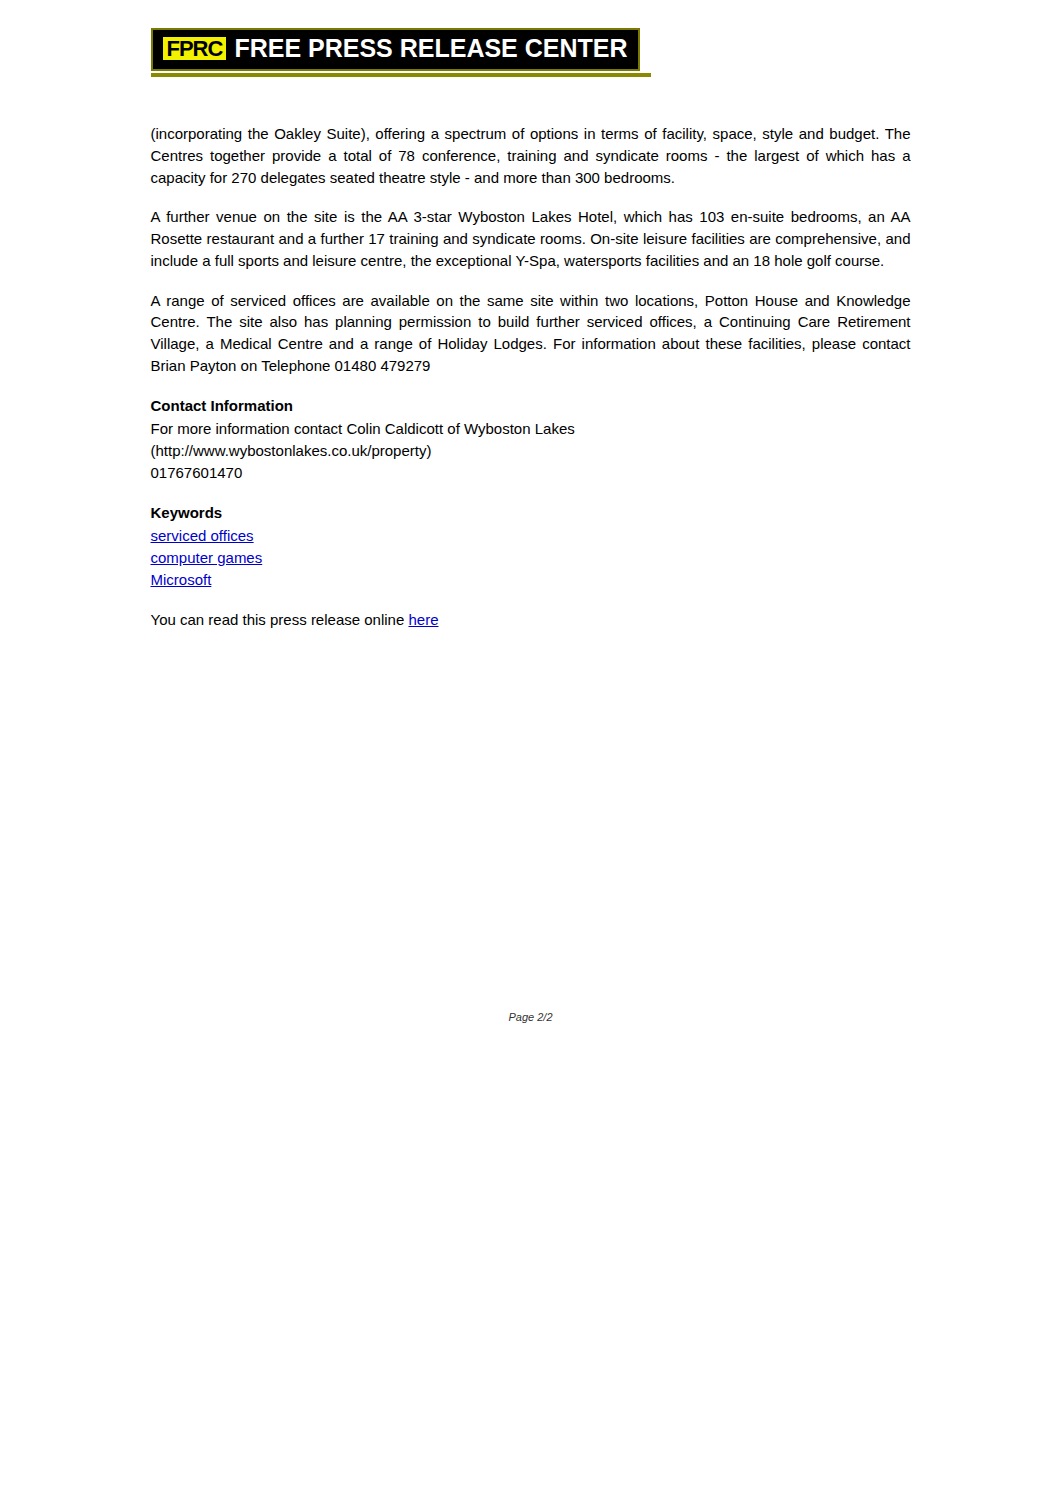FPRC FREE PRESS RELEASE CENTER
(incorporating the Oakley Suite), offering a spectrum of options in terms of facility, space, style and budget. The Centres together provide a total of 78 conference, training and syndicate rooms - the largest of which has a capacity for 270 delegates seated theatre style - and more than 300 bedrooms.
A further venue on the site is the AA 3-star Wyboston Lakes Hotel, which has 103 en-suite bedrooms, an AA Rosette restaurant and a further 17 training and syndicate rooms. On-site leisure facilities are comprehensive, and include a full sports and leisure centre, the exceptional Y-Spa, watersports facilities and an 18 hole golf course.
A range of serviced offices are available on the same site within two locations, Potton House and Knowledge Centre. The site also has planning permission to build further serviced offices, a Continuing Care Retirement Village, a Medical Centre and a range of Holiday Lodges. For information about these facilities, please contact Brian Payton on Telephone 01480 479279
Contact Information
For more information contact Colin Caldicott of Wyboston Lakes
(http://www.wybostonlakes.co.uk/property)
01767601470
Keywords
serviced offices computer games Microsoft
You can read this press release online here
Page 2/2